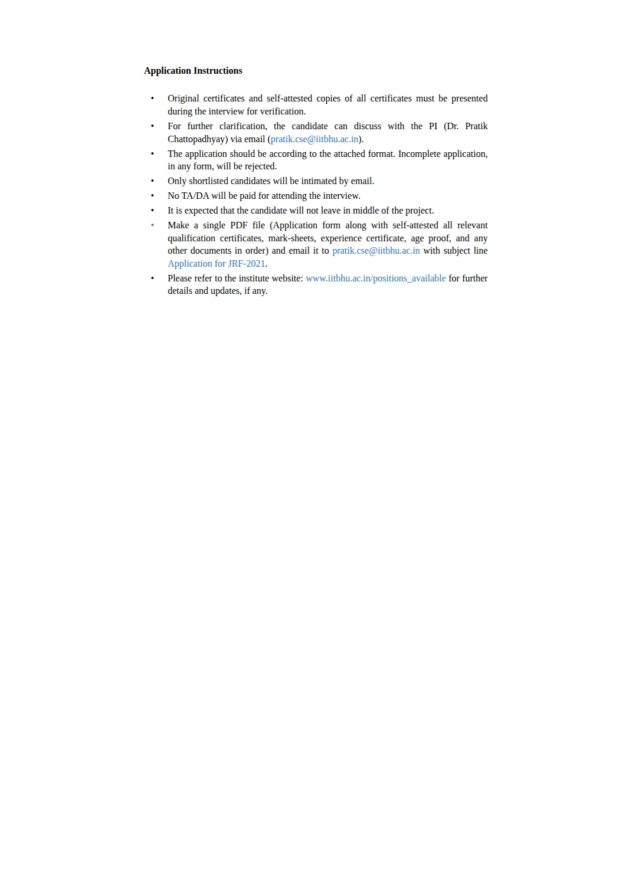Application Instructions
Original certificates and self-attested copies of all certificates must be presented during the interview for verification.
For further clarification, the candidate can discuss with the PI (Dr. Pratik Chattopadhyay) via email (pratik.cse@iitbhu.ac.in).
The application should be according to the attached format. Incomplete application, in any form, will be rejected.
Only shortlisted candidates will be intimated by email.
No TA/DA will be paid for attending the interview.
It is expected that the candidate will not leave in middle of the project.
Make a single PDF file (Application form along with self-attested all relevant qualification certificates, mark-sheets, experience certificate, age proof, and any other documents in order) and email it to pratik.cse@iitbhu.ac.in with subject line Application for JRF-2021.
Please refer to the institute website: www.iitbhu.ac.in/positions_available for further details and updates, if any.